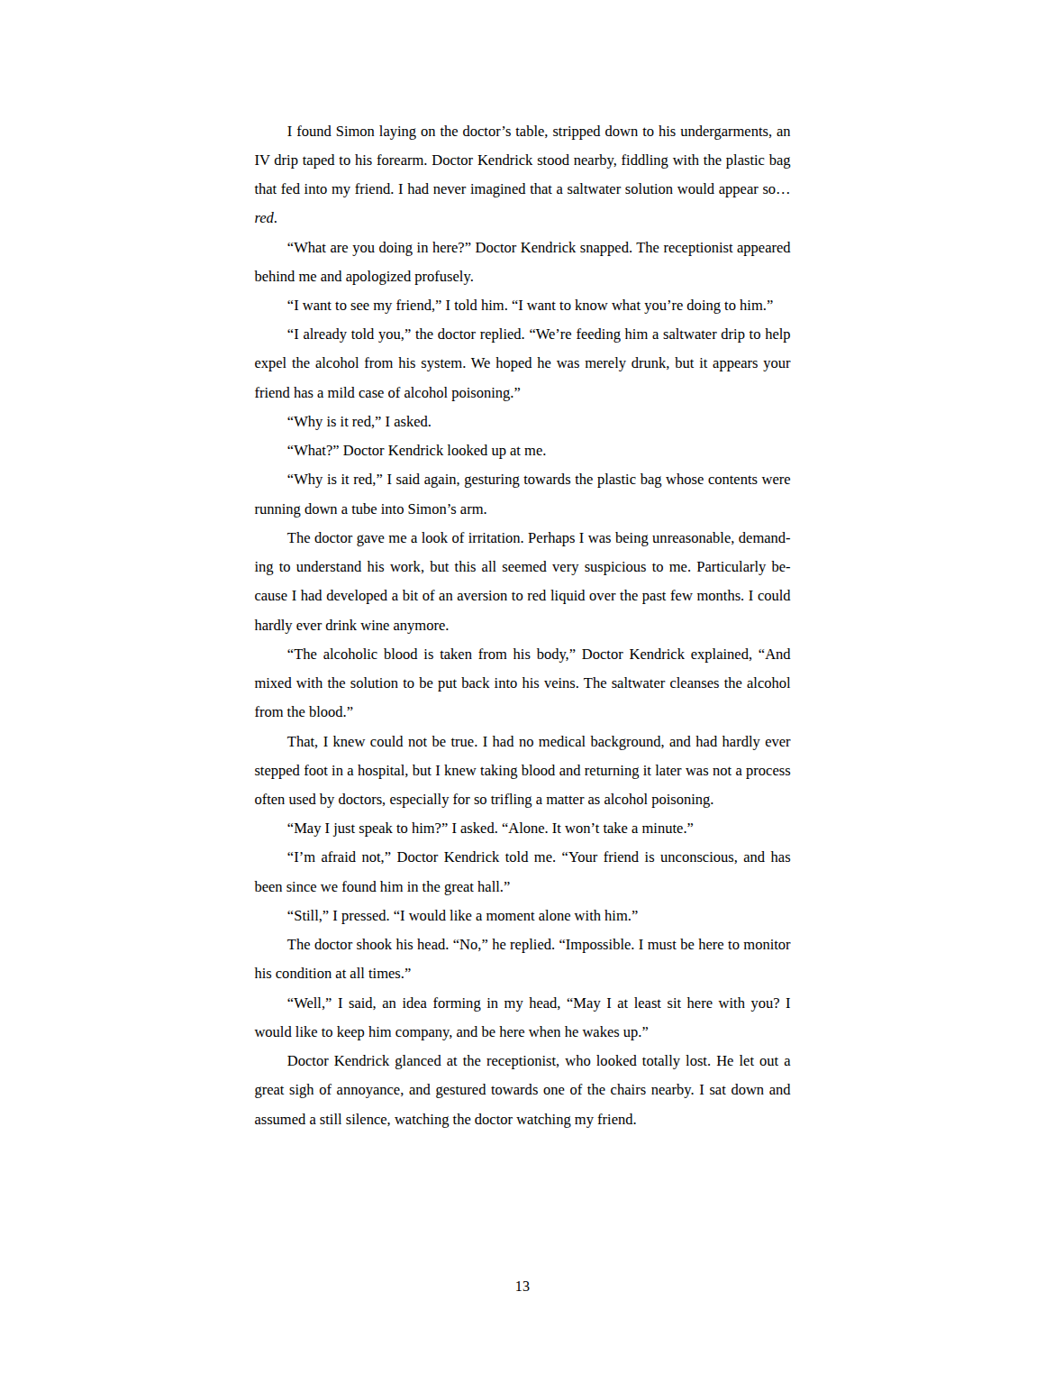I found Simon laying on the doctor’s table, stripped down to his undergarments, an IV drip taped to his forearm. Doctor Kendrick stood nearby, fiddling with the plastic bag that fed into my friend. I had never imagined that a saltwater solution would appear so…red.
“What are you doing in here?” Doctor Kendrick snapped. The receptionist appeared behind me and apologized profusely.
“I want to see my friend,” I told him. “I want to know what you’re doing to him.”
“I already told you,” the doctor replied. “We’re feeding him a saltwater drip to help expel the alcohol from his system. We hoped he was merely drunk, but it appears your friend has a mild case of alcohol poisoning.”
“Why is it red,” I asked.
“What?” Doctor Kendrick looked up at me.
“Why is it red,” I said again, gesturing towards the plastic bag whose contents were running down a tube into Simon’s arm.
The doctor gave me a look of irritation. Perhaps I was being unreasonable, demanding to understand his work, but this all seemed very suspicious to me. Particularly because I had developed a bit of an aversion to red liquid over the past few months. I could hardly ever drink wine anymore.
“The alcoholic blood is taken from his body,” Doctor Kendrick explained, “And mixed with the solution to be put back into his veins. The saltwater cleanses the alcohol from the blood.”
That, I knew could not be true. I had no medical background, and had hardly ever stepped foot in a hospital, but I knew taking blood and returning it later was not a process often used by doctors, especially for so trifling a matter as alcohol poisoning.
“May I just speak to him?” I asked. “Alone. It won’t take a minute.”
“I’m afraid not,” Doctor Kendrick told me. “Your friend is unconscious, and has been since we found him in the great hall.”
“Still,” I pressed. “I would like a moment alone with him.”
The doctor shook his head. “No,” he replied. “Impossible. I must be here to monitor his condition at all times.”
“Well,” I said, an idea forming in my head, “May I at least sit here with you? I would like to keep him company, and be here when he wakes up.”
Doctor Kendrick glanced at the receptionist, who looked totally lost. He let out a great sigh of annoyance, and gestured towards one of the chairs nearby. I sat down and assumed a still silence, watching the doctor watching my friend.
13